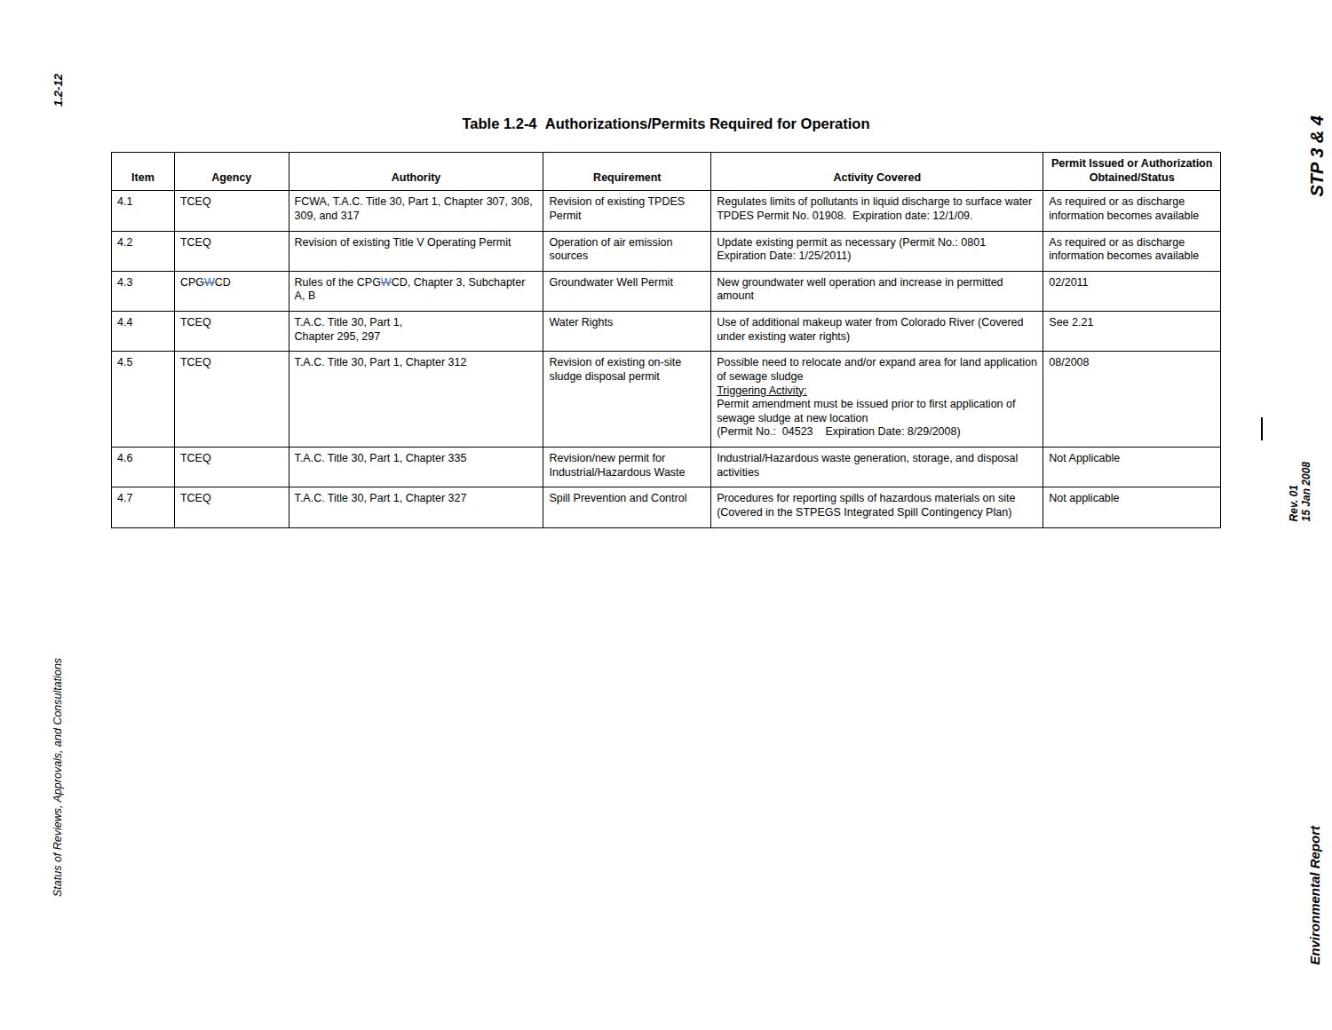1.2-12
Status of Reviews, Approvals, and Consultations
STP 3 & 4
Rev. 01
15 Jan 2008
Environmental Report
Table 1.2-4 Authorizations/Permits Required for Operation
| Item | Agency | Authority | Requirement | Activity Covered | Permit Issued or Authorization Obtained/Status |
| --- | --- | --- | --- | --- | --- |
| 4.1 | TCEQ | FCWA, T.A.C. Title 30, Part 1, Chapter 307, 308, 309, and 317 | Revision of existing TPDES Permit | Regulates limits of pollutants in liquid discharge to surface water TPDES Permit No. 01908. Expiration date: 12/1/09. | As required or as discharge information becomes available |
| 4.2 | TCEQ | Revision of existing Title V Operating Permit | Operation of air emission sources | Update existing permit as necessary (Permit No.: 0801 Expiration Date: 1/25/2011) | As required or as discharge information becomes available |
| 4.3 | CPG W CD | Rules of the CPG W CD, Chapter 3, Subchapter A, B | Groundwater Well Permit | New groundwater well operation and increase in permitted amount | 02/2011 |
| 4.4 | TCEQ | T.A.C. Title 30, Part 1, Chapter 295, 297 | Water Rights | Use of additional makeup water from Colorado River (Covered under existing water rights) | See 2.21 |
| 4.5 | TCEQ | T.A.C. Title 30, Part 1, Chapter 312 | Revision of existing on-site sludge disposal permit | Possible need to relocate and/or expand area for land application of sewage sludge Triggering Activity: Permit amendment must be issued prior to first application of sewage sludge at new location (Permit No.: 04523 Expiration Date: 8/29/2008) | 08/2008 |
| 4.6 | TCEQ | T.A.C. Title 30, Part 1, Chapter 335 | Revision/new permit for Industrial/Hazardous Waste | Industrial/Hazardous waste generation, storage, and disposal activities | Not Applicable |
| 4.7 | TCEQ | T.A.C. Title 30, Part 1, Chapter 327 | Spill Prevention and Control | Procedures for reporting spills of hazardous materials on site (Covered in the STPEGS Integrated Spill Contingency Plan) | Not applicable |